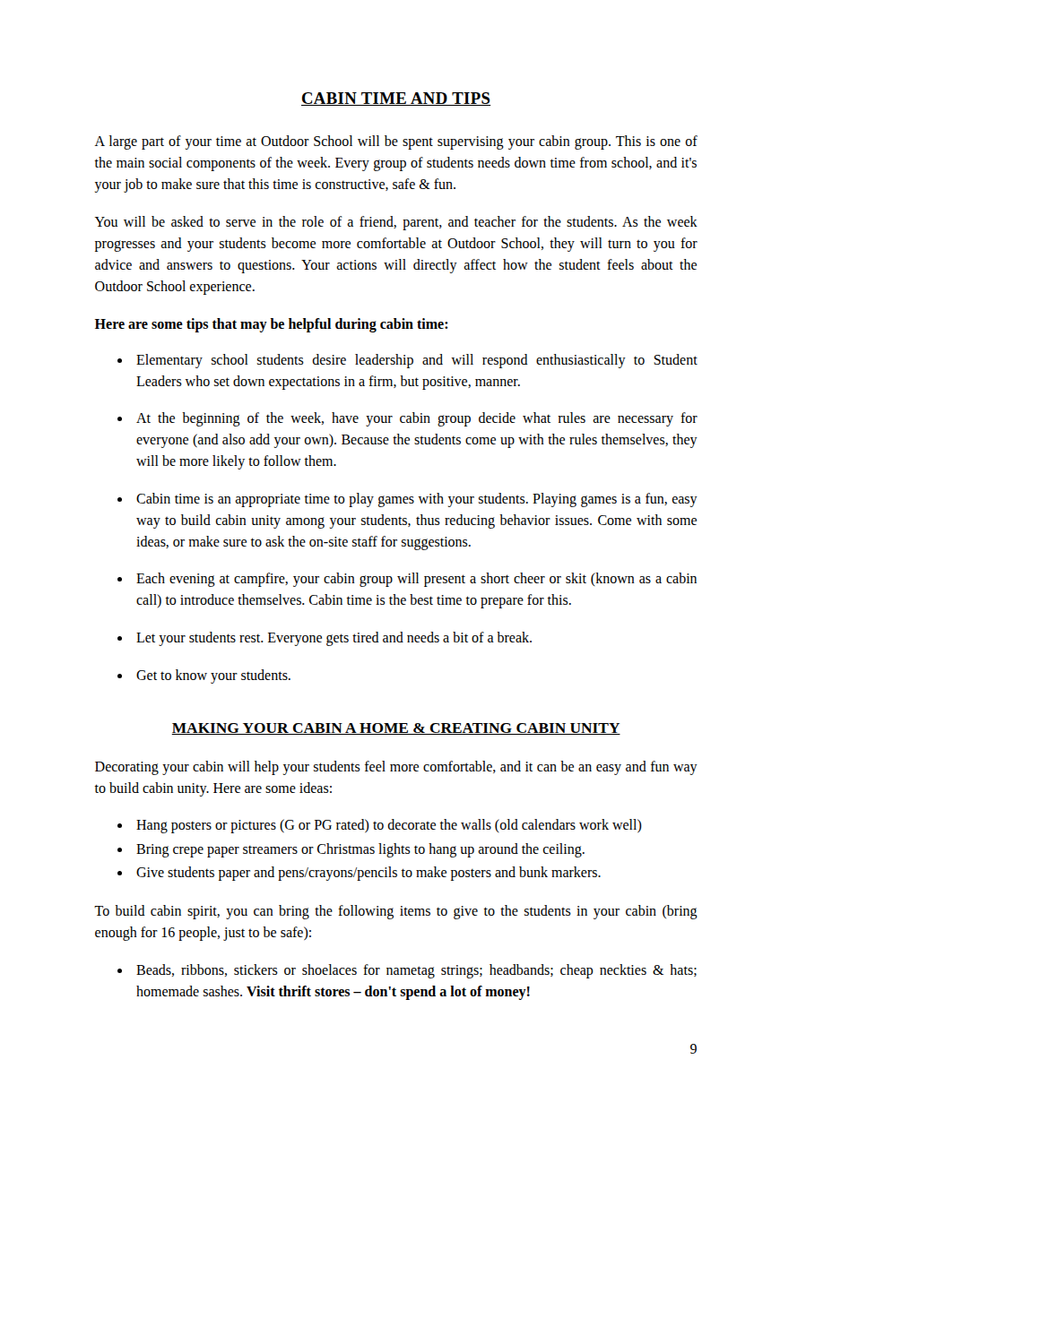CABIN TIME AND TIPS
A large part of your time at Outdoor School will be spent supervising your cabin group. This is one of the main social components of the week. Every group of students needs down time from school, and it's your job to make sure that this time is constructive, safe & fun.
You will be asked to serve in the role of a friend, parent, and teacher for the students. As the week progresses and your students become more comfortable at Outdoor School, they will turn to you for advice and answers to questions. Your actions will directly affect how the student feels about the Outdoor School experience.
Here are some tips that may be helpful during cabin time:
Elementary school students desire leadership and will respond enthusiastically to Student Leaders who set down expectations in a firm, but positive, manner.
At the beginning of the week, have your cabin group decide what rules are necessary for everyone (and also add your own). Because the students come up with the rules themselves, they will be more likely to follow them.
Cabin time is an appropriate time to play games with your students. Playing games is a fun, easy way to build cabin unity among your students, thus reducing behavior issues. Come with some ideas, or make sure to ask the on-site staff for suggestions.
Each evening at campfire, your cabin group will present a short cheer or skit (known as a cabin call) to introduce themselves. Cabin time is the best time to prepare for this.
Let your students rest. Everyone gets tired and needs a bit of a break.
Get to know your students.
MAKING YOUR CABIN A HOME & CREATING CABIN UNITY
Decorating your cabin will help your students feel more comfortable, and it can be an easy and fun way to build cabin unity. Here are some ideas:
Hang posters or pictures (G or PG rated) to decorate the walls (old calendars work well)
Bring crepe paper streamers or Christmas lights to hang up around the ceiling.
Give students paper and pens/crayons/pencils to make posters and bunk markers.
To build cabin spirit, you can bring the following items to give to the students in your cabin (bring enough for 16 people, just to be safe):
Beads, ribbons, stickers or shoelaces for nametag strings; headbands; cheap neckties & hats; homemade sashes. Visit thrift stores – don't spend a lot of money!
9